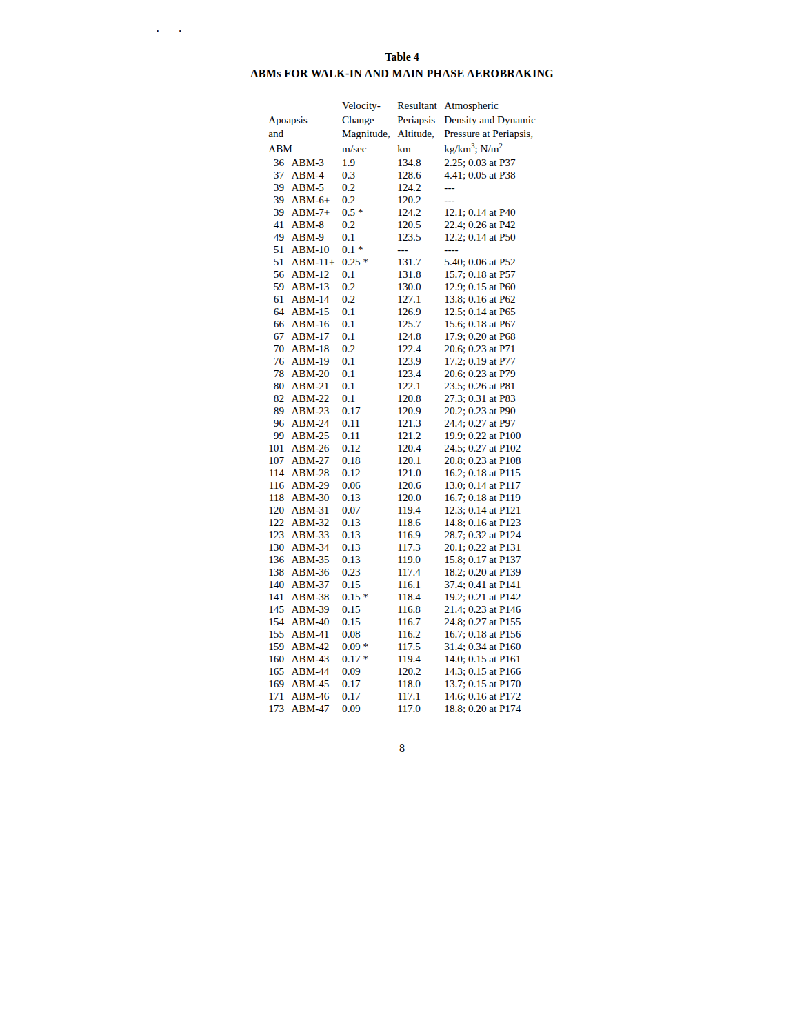..
Table 4 ABMs FOR WALK-IN AND MAIN PHASE AEROBRAKING
| Apoapsis and | Velocity- Change Magnitude, | Resultant Periapsis Altitude, | Atmospheric Density and Dynamic Pressure at Periapsis, |
| --- | --- | --- | --- |
| ABM | m/sec | km | kg/km 3 ; N/m 2 |
| 36 | ABM-3 | 1.9 | 134.8 | 2.25; 0.03 at P37 |
| 37 | ABM-4 | 0.3 | 128.6 | 4.41; 0.05 at P38 |
| 39 | ABM-5 | 0.2 | 124.2 | --- |
| 39 | ABM-6+ | 0.2 | 120.2 | --- |
| 39 | ABM-7+ | 0.5 * | 124.2 | 12.1; 0.14 at P40 |
| 41 | ABM-8 | 0.2 | 120.5 | 22.4; 0.26 at P42 |
| 49 | ABM-9 | 0.1 | 123.5 | 12.2; 0.14 at P50 |
| 51 | ABM-10 | 0.1 * | --- | ---- |
| 51 | ABM-11+ | 0.25 * | 131.7 | 5.40; 0.06 at P52 |
| 56 | ABM-12 | 0.1 | 131.8 | 15.7; 0.18 at P57 |
| 59 | ABM-13 | 0.2 | 130.0 | 12.9; 0.15 at P60 |
| 61 | ABM-14 | 0.2 | 127.1 | 13.8; 0.16 at P62 |
| 64 | ABM-15 | 0.1 | 126.9 | 12.5; 0.14 at P65 |
| 66 | ABM-16 | 0.1 | 125.7 | 15.6; 0.18 at P67 |
| 67 | ABM-17 | 0.1 | 124.8 | 17.9; 0.20 at P68 |
| 70 | ABM-18 | 0.2 | 122.4 | 20.6; 0.23 at P71 |
| 76 | ABM-19 | 0.1 | 123.9 | 17.2; 0.19 at P77 |
| 78 | ABM-20 | 0.1 | 123.4 | 20.6; 0.23 at P79 |
| 80 | ABM-21 | 0.1 | 122.1 | 23.5; 0.26 at P81 |
| 82 | ABM-22 | 0.1 | 120.8 | 27.3; 0.31 at P83 |
| 89 | ABM-23 | 0.17 | 120.9 | 20.2; 0.23 at P90 |
| 96 | ABM-24 | 0.11 | 121.3 | 24.4; 0.27 at P97 |
| 99 | ABM-25 | 0.11 | 121.2 | 19.9; 0.22 at P100 |
| 101 | ABM-26 | 0.12 | 120.4 | 24.5; 0.27 at P102 |
| 107 | ABM-27 | 0.18 | 120.1 | 20.8; 0.23 at P108 |
| 114 | ABM-28 | 0.12 | 121.0 | 16.2; 0.18 at P115 |
| 116 | ABM-29 | 0.06 | 120.6 | 13.0; 0.14 at P117 |
| 118 | ABM-30 | 0.13 | 120.0 | 16.7; 0.18 at P119 |
| 120 | ABM-31 | 0.07 | 119.4 | 12.3; 0.14 at P121 |
| 122 | ABM-32 | 0.13 | 118.6 | 14.8; 0.16 at P123 |
| 123 | ABM-33 | 0.13 | 116.9 | 28.7; 0.32 at P124 |
| 130 | ABM-34 | 0.13 | 117.3 | 20.1; 0.22 at P131 |
| 136 | ABM-35 | 0.13 | 119.0 | 15.8; 0.17 at P137 |
| 138 | ABM-36 | 0.23 | 117.4 | 18.2; 0.20 at P139 |
| 140 | ABM-37 | 0.15 | 116.1 | 37.4; 0.41 at P141 |
| 141 | ABM-38 | 0.15 * | 118.4 | 19.2; 0.21 at P142 |
| 145 | ABM-39 | 0.15 | 116.8 | 21.4; 0.23 at P146 |
| 154 | ABM-40 | 0.15 | 116.7 | 24.8; 0.27 at P155 |
| 155 | ABM-41 | 0.08 | 116.2 | 16.7; 0.18 at P156 |
| 159 | ABM-42 | 0.09 * | 117.5 | 31.4; 0.34 at P160 |
| 160 | ABM-43 | 0.17 * | 119.4 | 14.0; 0.15 at P161 |
| 165 | ABM-44 | 0.09 | 120.2 | 14.3; 0.15 at P166 |
| 169 | ABM-45 | 0.17 | 118.0 | 13.7; 0.15 at P170 |
| 171 | ABM-46 | 0.17 | 117.1 | 14.6; 0.16 at P172 |
| 173 | ABM-47 | 0.09 | 117.0 | 18.8; 0.20 at P174 |
8